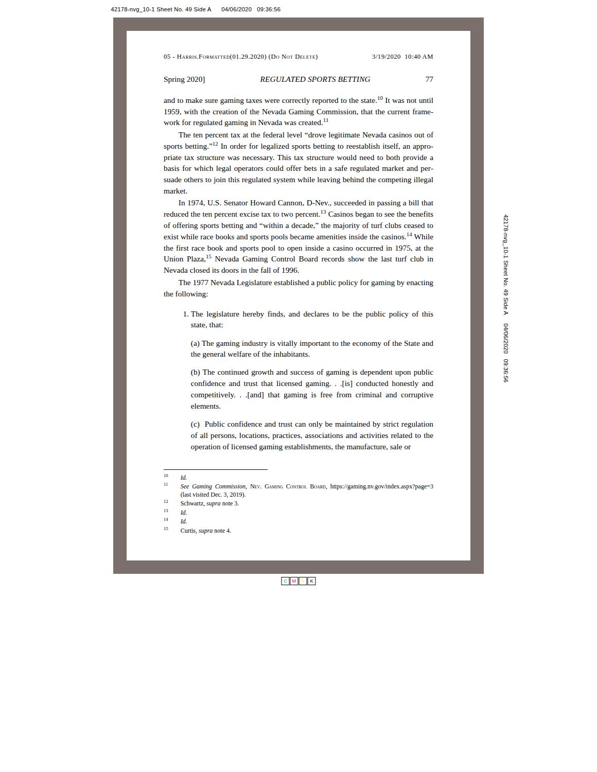42178-nvg_10-1 Sheet No. 49 Side A 04/06/2020 09:36:56
42178-nvg_10-1 Sheet No. 49 Side A 04/06/2020 09:36:56
05 - Harris.Formatted(01.29.2020) (Do Not Delete) 3/19/2020 10:40 AM
Spring 2020] REGULATED SPORTS BETTING 77
and to make sure gaming taxes were correctly reported to the state.10 It was not until 1959, with the creation of the Nevada Gaming Commission, that the current framework for regulated gaming in Nevada was created.11
The ten percent tax at the federal level “drove legitimate Nevada casinos out of sports betting.”12 In order for legalized sports betting to reestablish itself, an appropriate tax structure was necessary. This tax structure would need to both provide a basis for which legal operators could offer bets in a safe regulated market and persuade others to join this regulated system while leaving behind the competing illegal market.
In 1974, U.S. Senator Howard Cannon, D-Nev., succeeded in passing a bill that reduced the ten percent excise tax to two percent.13 Casinos began to see the benefits of offering sports betting and “within a decade,” the majority of turf clubs ceased to exist while race books and sports pools became amenities inside the casinos.14 While the first race book and sports pool to open inside a casino occurred in 1975, at the Union Plaza,15 Nevada Gaming Control Board records show the last turf club in Nevada closed its doors in the fall of 1996.
The 1977 Nevada Legislature established a public policy for gaming by enacting the following:
The legislature hereby finds, and declares to be the public policy of this state, that:
(a) The gaming industry is vitally important to the economy of the State and the general welfare of the inhabitants.
(b) The continued growth and success of gaming is dependent upon public confidence and trust that licensed gaming. . .[is] conducted honestly and competitively. . .[and] that gaming is free from criminal and corruptive elements.
(c) Public confidence and trust can only be maintained by strict regulation of all persons, locations, practices, associations and activities related to the operation of licensed gaming establishments, the manufacture, sale or
10 Id.
11 See Gaming Commission, Nev. Gaming Control Board, https://gaming.nv.gov/index.aspx?page=3 (last visited Dec. 3, 2019).
12 Schwartz, supra note 3.
13 Id.
14 Id.
15 Curtis, supra note 4.
CMYK